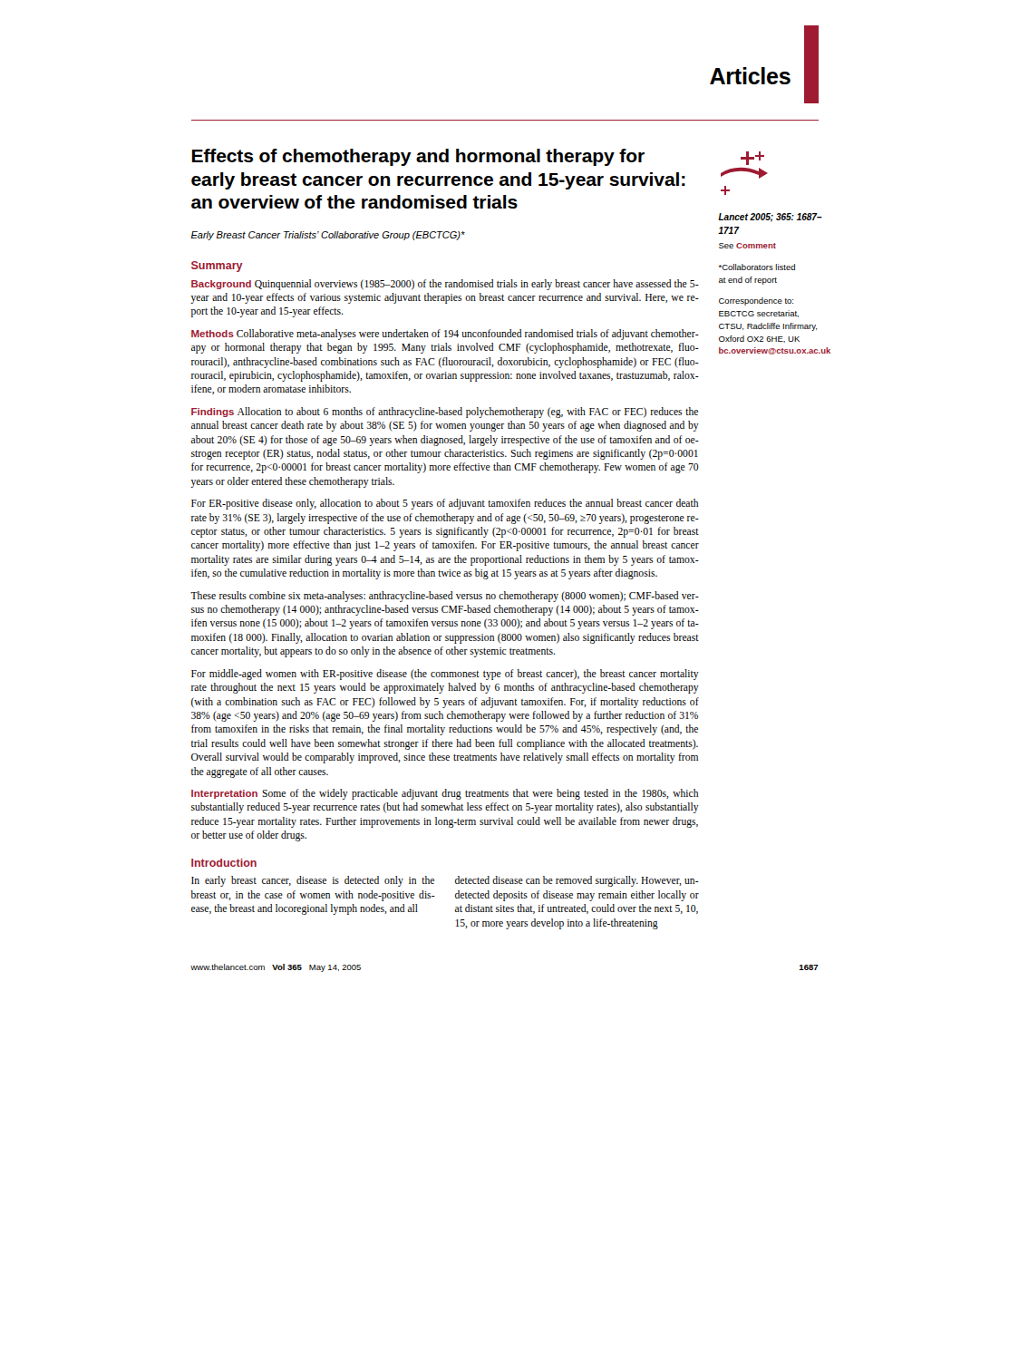Articles
Effects of chemotherapy and hormonal therapy for
early breast cancer on recurrence and 15-year survival:
an overview of the randomised trials
Early Breast Cancer Trialists’ Collaborative Group (EBCTCG)*
Summary
Background Quinquennial overviews (1985–2000) of the randomised trials in early breast cancer have assessed the 5-year and 10-year effects of various systemic adjuvant therapies on breast cancer recurrence and survival. Here, we report the 10-year and 15-year effects.
Methods Collaborative meta-analyses were undertaken of 194 unconfounded randomised trials of adjuvant chemotherapy or hormonal therapy that began by 1995. Many trials involved CMF (cyclophosphamide, methotrexate, fluorouracil), anthracycline-based combinations such as FAC (fluorouracil, doxorubicin, cyclophosphamide) or FEC (fluorouracil, epirubicin, cyclophosphamide), tamoxifen, or ovarian suppression: none involved taxanes, trastuzumab, raloxifene, or modern aromatase inhibitors.
Findings Allocation to about 6 months of anthracycline-based polychemotherapy (eg, with FAC or FEC) reduces the annual breast cancer death rate by about 38% (SE 5) for women younger than 50 years of age when diagnosed and by about 20% (SE 4) for those of age 50–69 years when diagnosed, largely irrespective of the use of tamoxifen and of oestrogen receptor (ER) status, nodal status, or other tumour characteristics. Such regimens are significantly (2p=0·0001 for recurrence, 2p<0·00001 for breast cancer mortality) more effective than CMF chemotherapy. Few women of age 70 years or older entered these chemotherapy trials.
For ER-positive disease only, allocation to about 5 years of adjuvant tamoxifen reduces the annual breast cancer death rate by 31% (SE 3), largely irrespective of the use of chemotherapy and of age (<50, 50–69, ≥70 years), progesterone receptor status, or other tumour characteristics. 5 years is significantly (2p<0·00001 for recurrence, 2p=0·01 for breast cancer mortality) more effective than just 1–2 years of tamoxifen. For ER-positive tumours, the annual breast cancer mortality rates are similar during years 0–4 and 5–14, as are the proportional reductions in them by 5 years of tamoxifen, so the cumulative reduction in mortality is more than twice as big at 15 years as at 5 years after diagnosis.
These results combine six meta-analyses: anthracycline-based versus no chemotherapy (8000 women); CMF-based versus no chemotherapy (14 000); anthracycline-based versus CMF-based chemotherapy (14 000); about 5 years of tamoxifen versus none (15 000); about 1–2 years of tamoxifen versus none (33 000); and about 5 years versus 1–2 years of tamoxifen (18 000). Finally, allocation to ovarian ablation or suppression (8000 women) also significantly reduces breast cancer mortality, but appears to do so only in the absence of other systemic treatments.
For middle-aged women with ER-positive disease (the commonest type of breast cancer), the breast cancer mortality rate throughout the next 15 years would be approximately halved by 6 months of anthracycline-based chemotherapy (with a combination such as FAC or FEC) followed by 5 years of adjuvant tamoxifen. For, if mortality reductions of 38% (age <50 years) and 20% (age 50–69 years) from such chemotherapy were followed by a further reduction of 31% from tamoxifen in the risks that remain, the final mortality reductions would be 57% and 45%, respectively (and, the trial results could well have been somewhat stronger if there had been full compliance with the allocated treatments). Overall survival would be comparably improved, since these treatments have relatively small effects on mortality from the aggregate of all other causes.
Interpretation Some of the widely practicable adjuvant drug treatments that were being tested in the 1980s, which substantially reduced 5-year recurrence rates (but had somewhat less effect on 5-year mortality rates), also substantially reduce 15-year mortality rates. Further improvements in long-term survival could well be available from newer drugs, or better use of older drugs.
Introduction
In early breast cancer, disease is detected only in the breast or, in the case of women with node-positive disease, the breast and locoregional lymph nodes, and all
detected disease can be removed surgically. However, undetected deposits of disease may remain either locally or at distant sites that, if untreated, could over the next 5, 10, 15, or more years develop into a life-threatening
Lancet 2005; 365: 1687–1717
See Comment
*Collaborators listed
at end of report
Correspondence to:
EBCTCG secretariat,
CTSU, Radcliffe Infirmary,
Oxford OX2 6HE, UK
bc.overview@ctsu.ox.ac.uk
www.thelancet.com Vol 365 May 14, 2005
1687